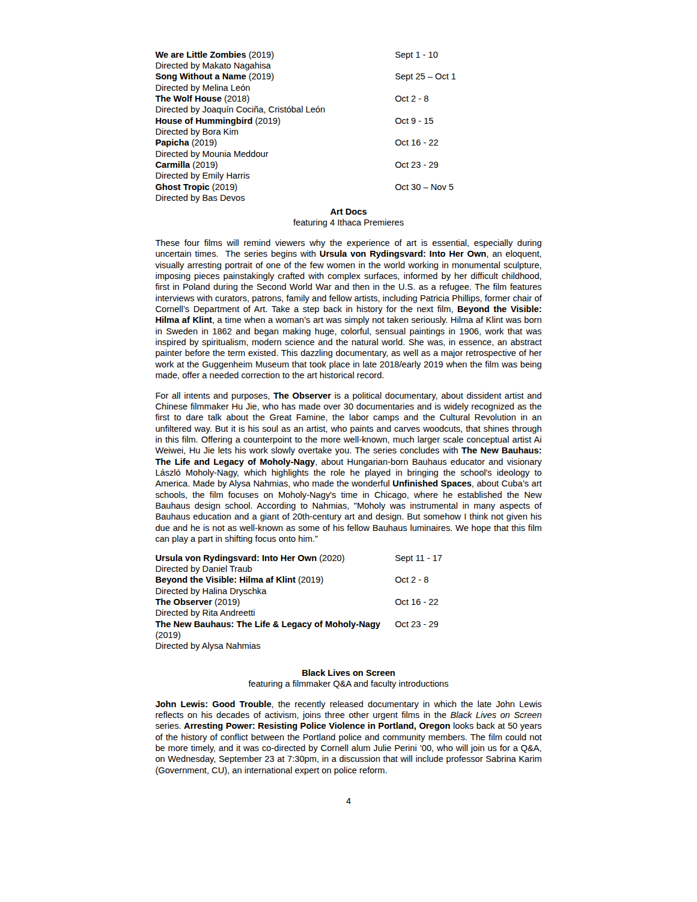| We are Little Zombies (2019) | Sept 1 - 10 |
| Directed by Makato Nagahisa | |
| Song Without a Name (2019) | Sept 25 – Oct 1 |
| Directed by Melina León | |
| The Wolf House (2018) | Oct 2 - 8 |
| Directed by Joaquín Cociña, Cristóbal León | |
| House of Hummingbird (2019) | Oct 9 - 15 |
| Directed by Bora Kim | |
| Papicha (2019) | Oct 16 - 22 |
| Directed by Mounia Meddour | |
| Carmilla (2019) | Oct 23 - 29 |
| Directed by Emily Harris | |
| Ghost Tropic (2019) | Oct 30 – Nov 5 |
| Directed by Bas Devos | |
Art Docs
featuring 4 Ithaca Premieres
These four films will remind viewers why the experience of art is essential, especially during uncertain times. The series begins with Ursula von Rydingsvard: Into Her Own, an eloquent, visually arresting portrait of one of the few women in the world working in monumental sculpture, imposing pieces painstakingly crafted with complex surfaces, informed by her difficult childhood, first in Poland during the Second World War and then in the U.S. as a refugee. The film features interviews with curators, patrons, family and fellow artists, including Patricia Phillips, former chair of Cornell’s Department of Art. Take a step back in history for the next film, Beyond the Visible: Hilma af Klint, a time when a woman’s art was simply not taken seriously. Hilma af Klint was born in Sweden in 1862 and began making huge, colorful, sensual paintings in 1906, work that was inspired by spiritualism, modern science and the natural world. She was, in essence, an abstract painter before the term existed. This dazzling documentary, as well as a major retrospective of her work at the Guggenheim Museum that took place in late 2018/early 2019 when the film was being made, offer a needed correction to the art historical record.
For all intents and purposes, The Observer is a political documentary, about dissident artist and Chinese filmmaker Hu Jie, who has made over 30 documentaries and is widely recognized as the first to dare talk about the Great Famine, the labor camps and the Cultural Revolution in an unfiltered way. But it is his soul as an artist, who paints and carves woodcuts, that shines through in this film. Offering a counterpoint to the more well-known, much larger scale conceptual artist Ai Weiwei, Hu Jie lets his work slowly overtake you. The series concludes with The New Bauhaus: The Life and Legacy of Moholy-Nagy, about Hungarian-born Bauhaus educator and visionary László Moholy-Nagy, which highlights the role he played in bringing the school's ideology to America. Made by Alysa Nahmias, who made the wonderful Unfinished Spaces, about Cuba’s art schools, the film focuses on Moholy-Nagy's time in Chicago, where he established the New Bauhaus design school. According to Nahmias, "Moholy was instrumental in many aspects of Bauhaus education and a giant of 20th-century art and design. But somehow I think not given his due and he is not as well-known as some of his fellow Bauhaus luminaires. We hope that this film can play a part in shifting focus onto him.”
| Ursula von Rydingsvard: Into Her Own (2020) | Sept 11 - 17 |
| Directed by Daniel Traub | |
| Beyond the Visible: Hilma af Klint (2019) | Oct 2 - 8 |
| Directed by Halina Dryschka | |
| The Observer (2019) | Oct 16 - 22 |
| Directed by Rita Andreetti | |
| The New Bauhaus: The Life & Legacy of Moholy-Nagy (2019) | Oct 23 - 29 |
| Directed by Alysa Nahmias | |
Black Lives on Screen
featuring a filmmaker Q&A and faculty introductions
John Lewis: Good Trouble, the recently released documentary in which the late John Lewis reflects on his decades of activism, joins three other urgent films in the Black Lives on Screen series. Arresting Power: Resisting Police Violence in Portland, Oregon looks back at 50 years of the history of conflict between the Portland police and community members. The film could not be more timely, and it was co-directed by Cornell alum Julie Perini ’00, who will join us for a Q&A, on Wednesday, September 23 at 7:30pm, in a discussion that will include professor Sabrina Karim (Government, CU), an international expert on police reform.
4